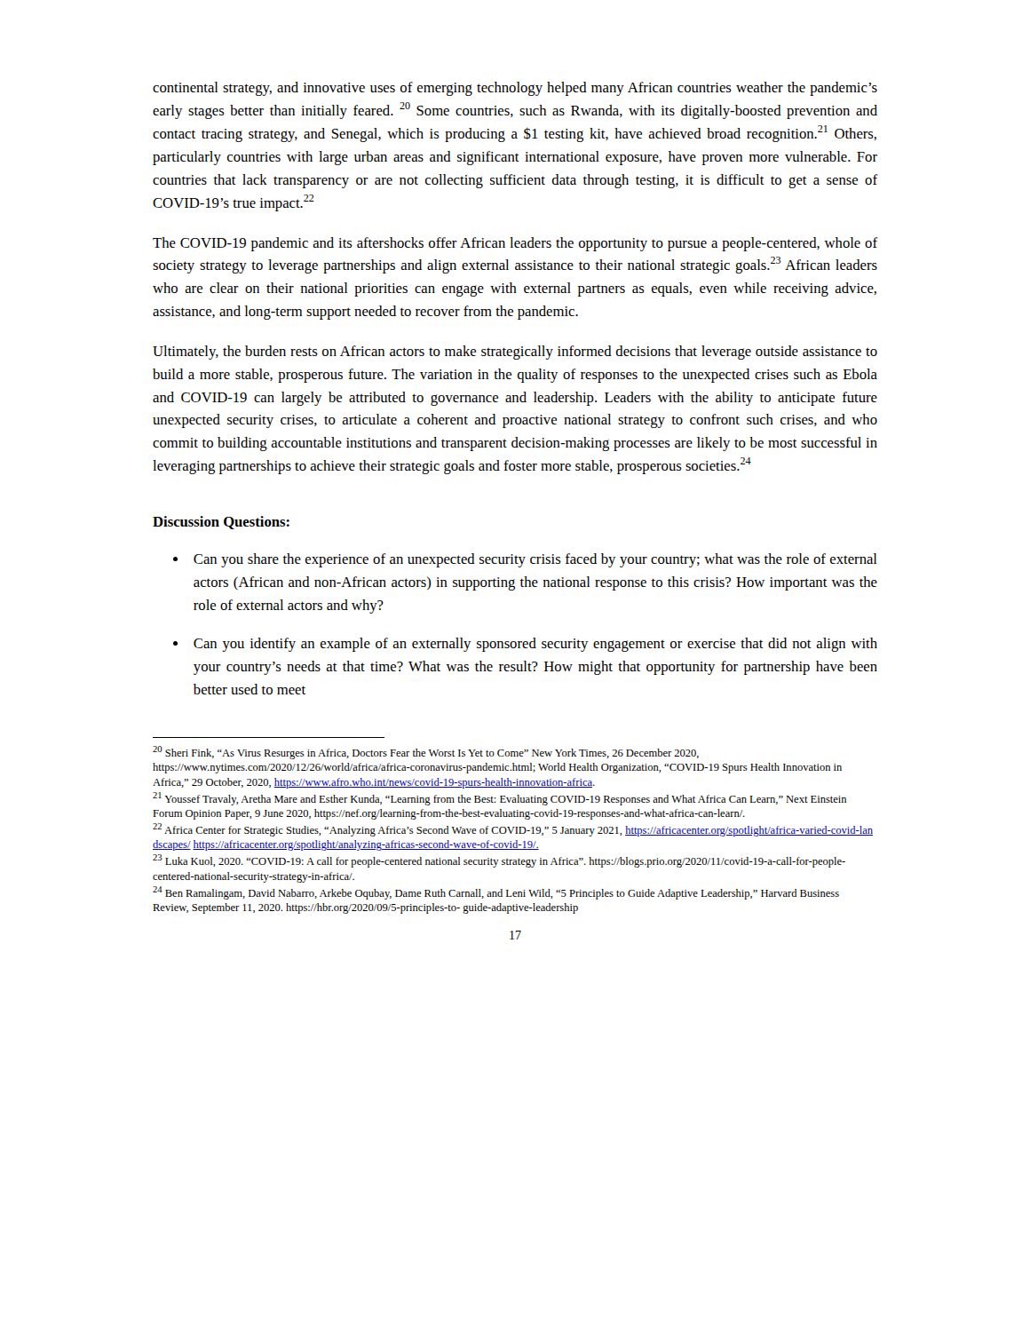continental strategy, and innovative uses of emerging technology helped many African countries weather the pandemic’s early stages better than initially feared. 20 Some countries, such as Rwanda, with its digitally-boosted prevention and contact tracing strategy, and Senegal, which is producing a $1 testing kit, have achieved broad recognition.21 Others, particularly countries with large urban areas and significant international exposure, have proven more vulnerable. For countries that lack transparency or are not collecting sufficient data through testing, it is difficult to get a sense of COVID-19’s true impact.22
The COVID-19 pandemic and its aftershocks offer African leaders the opportunity to pursue a people-centered, whole of society strategy to leverage partnerships and align external assistance to their national strategic goals.23 African leaders who are clear on their national priorities can engage with external partners as equals, even while receiving advice, assistance, and long-term support needed to recover from the pandemic.
Ultimately, the burden rests on African actors to make strategically informed decisions that leverage outside assistance to build a more stable, prosperous future. The variation in the quality of responses to the unexpected crises such as Ebola and COVID-19 can largely be attributed to governance and leadership. Leaders with the ability to anticipate future unexpected security crises, to articulate a coherent and proactive national strategy to confront such crises, and who commit to building accountable institutions and transparent decision-making processes are likely to be most successful in leveraging partnerships to achieve their strategic goals and foster more stable, prosperous societies.24
Discussion Questions:
Can you share the experience of an unexpected security crisis faced by your country; what was the role of external actors (African and non-African actors) in supporting the national response to this crisis? How important was the role of external actors and why?
Can you identify an example of an externally sponsored security engagement or exercise that did not align with your country’s needs at that time? What was the result? How might that opportunity for partnership have been better used to meet
20 Sheri Fink, “As Virus Resurges in Africa, Doctors Fear the Worst Is Yet to Come” New York Times, 26 December 2020, https://www.nytimes.com/2020/12/26/world/africa/africa-coronavirus-pandemic.html; World Health Organization, “COVID-19 Spurs Health Innovation in Africa,” 29 October, 2020, https://www.afro.who.int/news/covid-19-spurs-health-innovation-africa.
21 Youssef Travaly, Aretha Mare and Esther Kunda, “Learning from the Best: Evaluating COVID-19 Responses and What Africa Can Learn,” Next Einstein Forum Opinion Paper, 9 June 2020, https://nef.org/learning-from-the-best-evaluating-covid-19-responses-and-what-africa-can-learn/.
22 Africa Center for Strategic Studies, “Analyzing Africa’s Second Wave of COVID-19,” 5 January 2021, https://africacenter.org/spotlight/africa-varied-covid-landscapes/ https://africacenter.org/spotlight/analyzing-africas-second-wave-of-covid-19/.
23 Luka Kuol, 2020. “COVID-19: A call for people-centered national security strategy in Africa”. https://blogs.prio.org/2020/11/covid-19-a-call-for-people-centered-national-security-strategy-in-africa/.
24 Ben Ramalingam, David Nabarro, Arkebe Oqubay, Dame Ruth Carnall, and Leni Wild, “5 Principles to Guide Adaptive Leadership,” Harvard Business Review, September 11, 2020. https://hbr.org/2020/09/5-principles-to- guide-adaptive-leadership
17